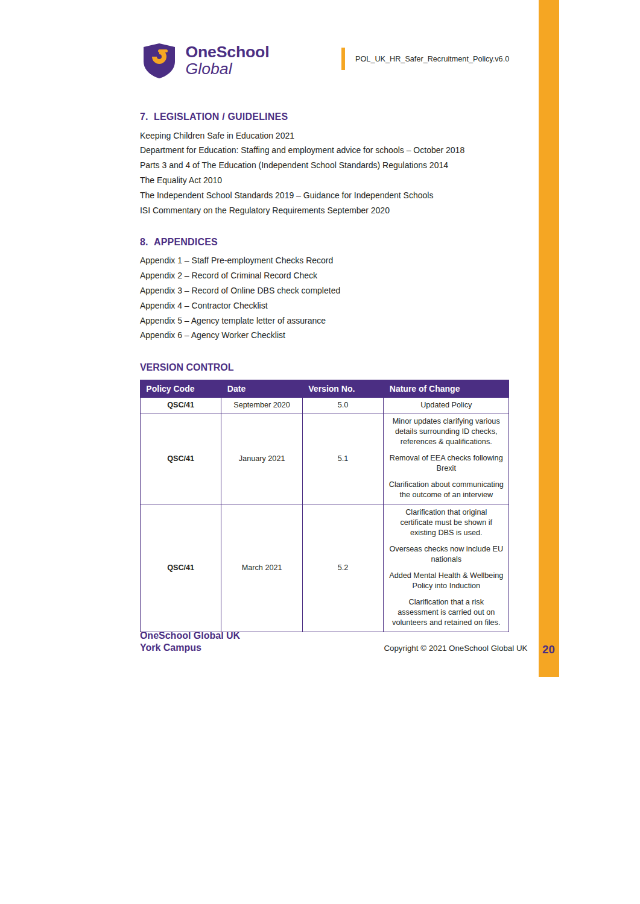OneSchool
Global
POL_UK_HR_Safer_Recruitment_Policy.v6.0
7. LEGISLATION / GUIDELINES
Keeping Children Safe in Education 2021
Department for Education: Staffing and employment advice for schools – October 2018
Parts 3 and 4 of The Education (Independent School Standards) Regulations 2014
The Equality Act 2010
The Independent School Standards 2019 – Guidance for Independent Schools
ISI Commentary on the Regulatory Requirements September 2020
8. APPENDICES
Appendix 1 – Staff Pre-employment Checks Record
Appendix 2 – Record of Criminal Record Check
Appendix 3 – Record of Online DBS check completed
Appendix 4 – Contractor Checklist
Appendix 5 – Agency template letter of assurance
Appendix 6 – Agency Worker Checklist
VERSION CONTROL
| Policy Code | Date | Version No. | Nature of Change |
| --- | --- | --- | --- |
| QSC/41 | September 2020 | 5.0 | Updated Policy |
| QSC/41 | January 2021 | 5.1 | Minor updates clarifying various details surrounding ID checks, references & qualifications. Removal of EEA checks following Brexit Clarification about communicating the outcome of an interview |
| QSC/41 | March 2021 | 5.2 | Clarification that original certificate must be shown if existing DBS is used. Overseas checks now include EU nationals Added Mental Health & Wellbeing Policy into Induction Clarification that a risk assessment is carried out on volunteers and retained on files. |
OneSchool Global UK
York Campus
Copyright © 2021 OneSchool Global UK
20